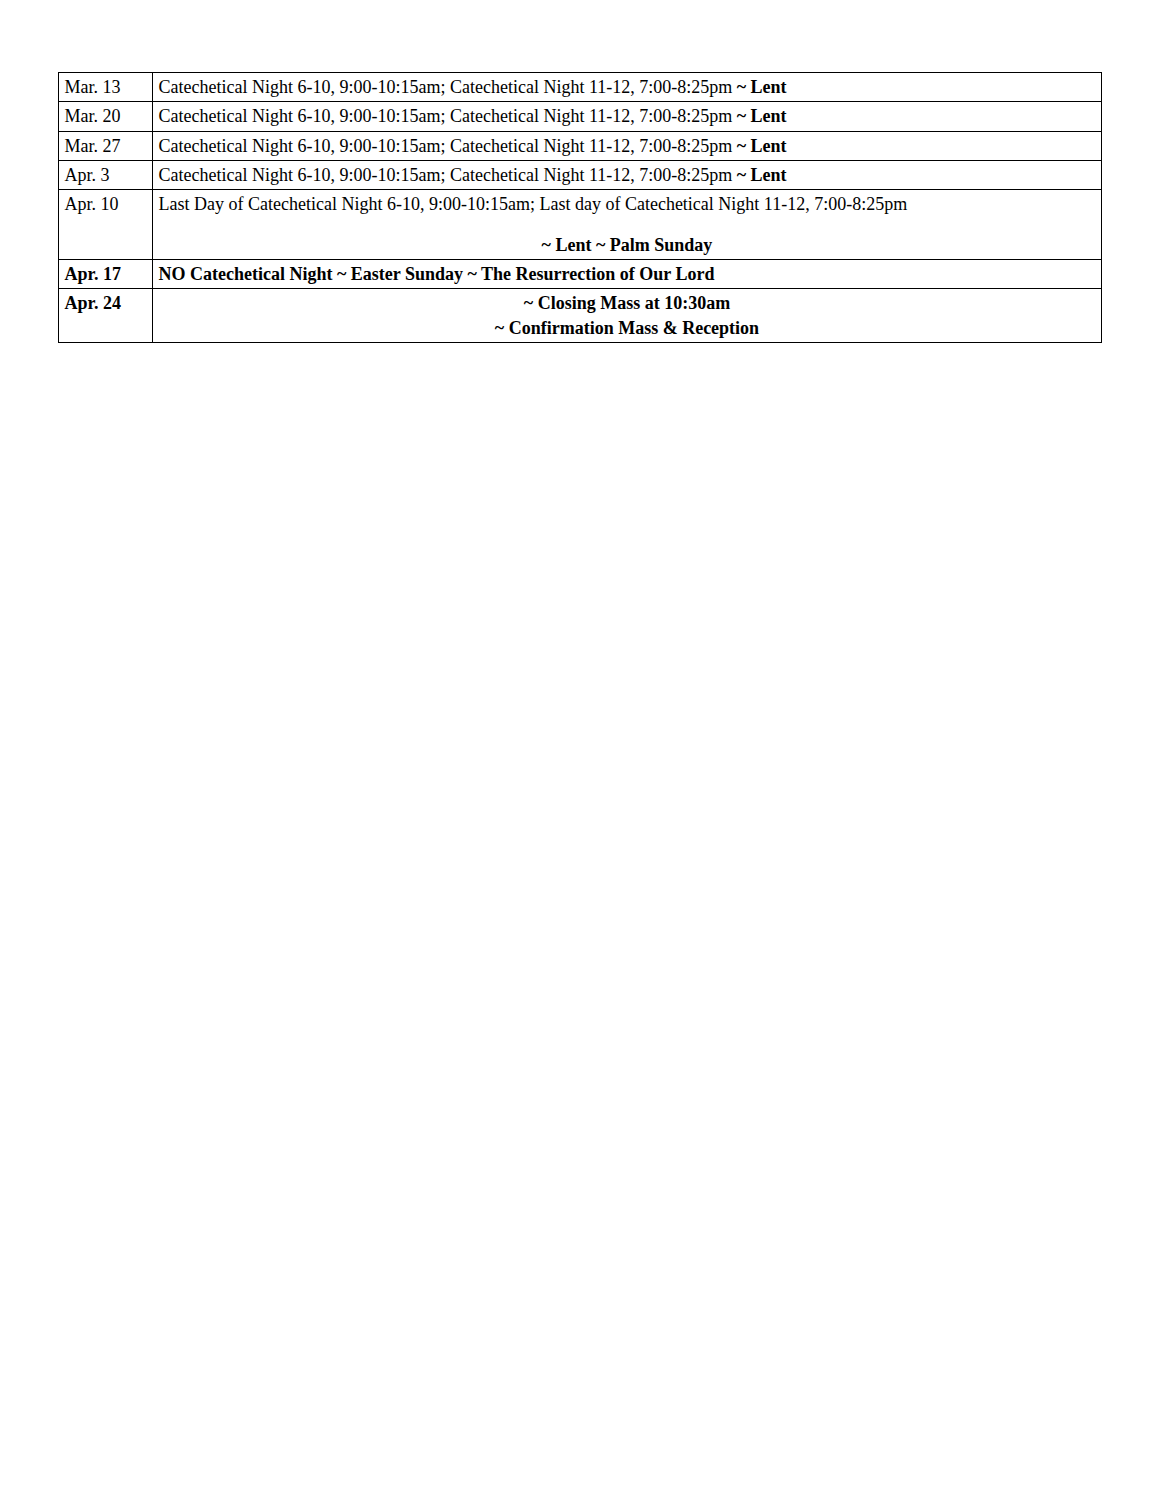| Mar. 13 | Catechetical Night 6-10, 9:00-10:15am; Catechetical Night 11-12, 7:00-8:25pm ~ Lent |
| Mar. 20 | Catechetical Night 6-10, 9:00-10:15am; Catechetical Night 11-12, 7:00-8:25pm ~ Lent |
| Mar. 27 | Catechetical Night 6-10, 9:00-10:15am; Catechetical Night 11-12, 7:00-8:25pm ~ Lent |
| Apr. 3 | Catechetical Night 6-10, 9:00-10:15am; Catechetical Night 11-12, 7:00-8:25pm ~ Lent |
| Apr. 10 | Last Day of Catechetical Night 6-10, 9:00-10:15am; Last day of Catechetical Night 11-12, 7:00-8:25pm ~ Lent ~ Palm Sunday |
| Apr. 17 | NO Catechetical Night ~ Easter Sunday ~ The Resurrection of Our Lord |
| Apr. 24 | ~ Closing Mass at 10:30am ~ Confirmation Mass & Reception |